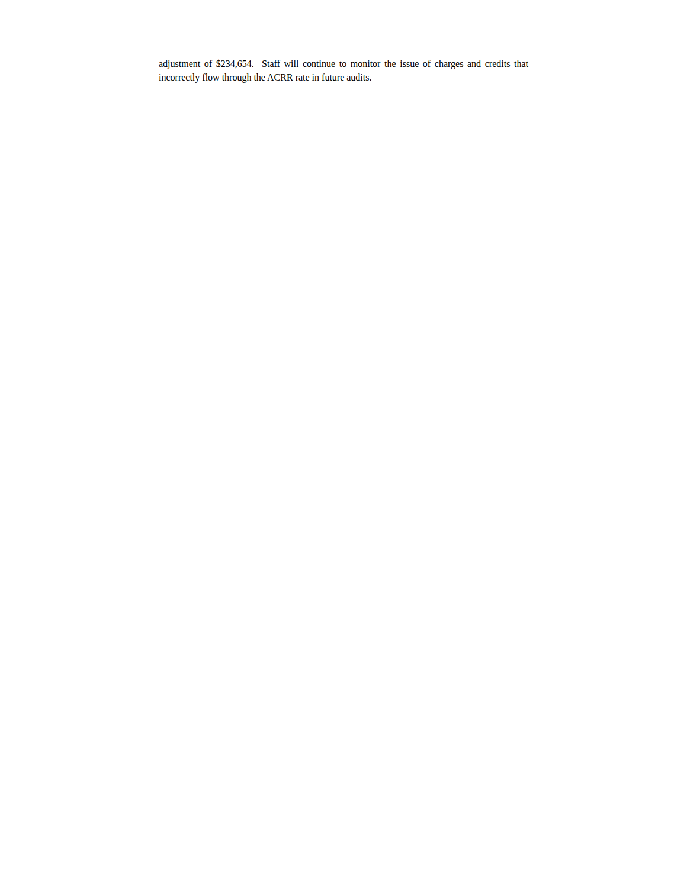adjustment of $234,654. Staff will continue to monitor the issue of charges and credits that incorrectly flow through the ACRR rate in future audits.